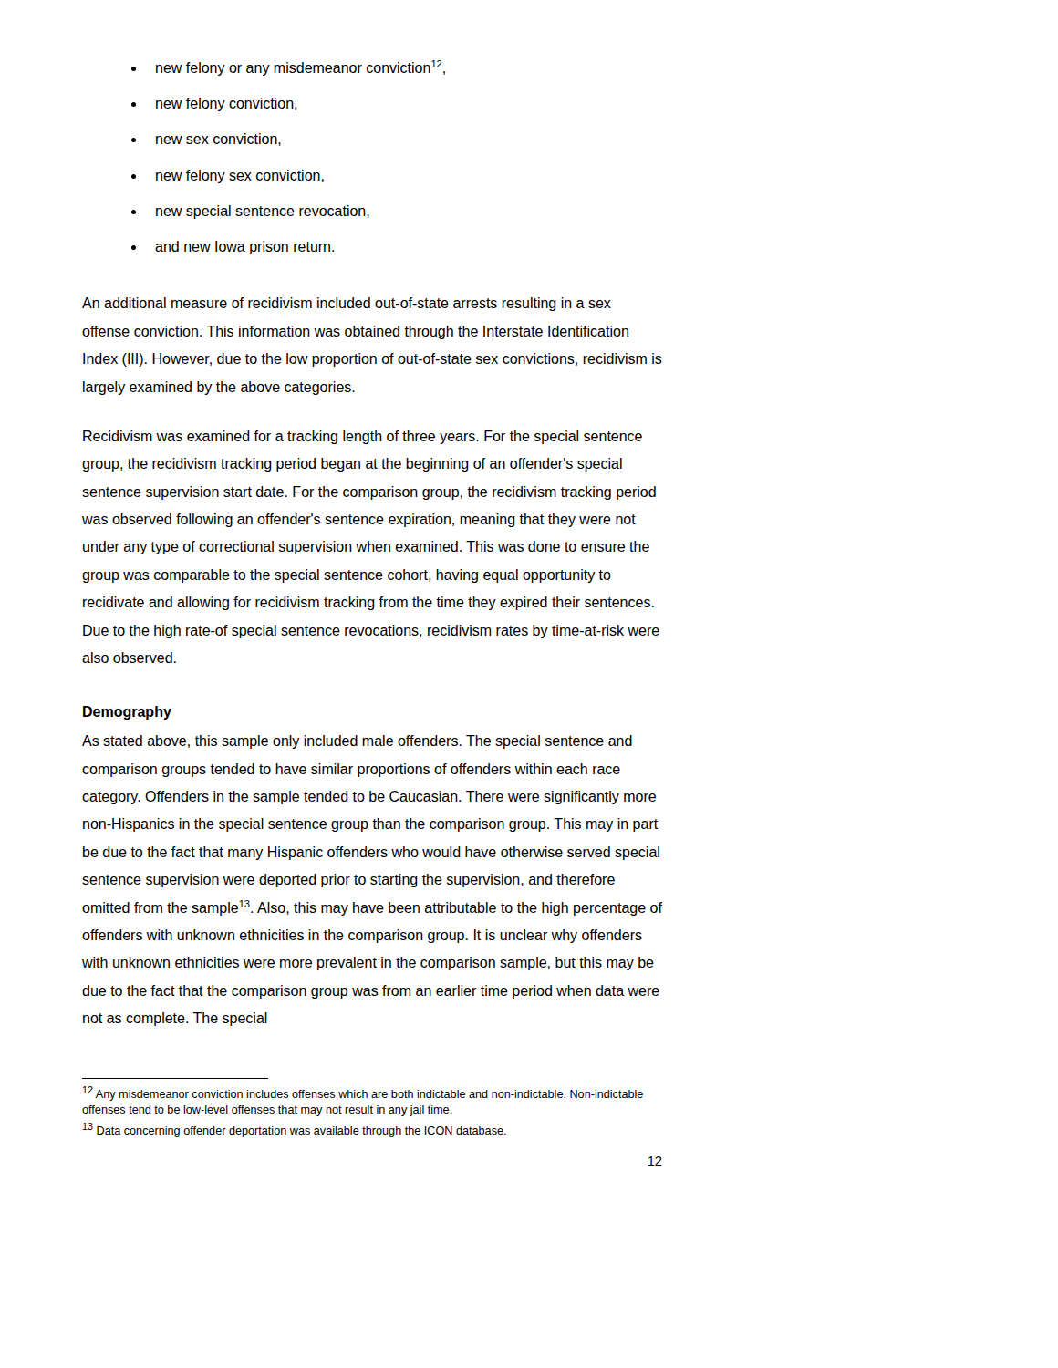new felony or any misdemeanor conviction12,
new felony conviction,
new sex conviction,
new felony sex conviction,
new special sentence revocation,
and new Iowa prison return.
An additional measure of recidivism included out-of-state arrests resulting in a sex offense conviction. This information was obtained through the Interstate Identification Index (III). However, due to the low proportion of out-of-state sex convictions, recidivism is largely examined by the above categories.
Recidivism was examined for a tracking length of three years. For the special sentence group, the recidivism tracking period began at the beginning of an offender's special sentence supervision start date. For the comparison group, the recidivism tracking period was observed following an offender's sentence expiration, meaning that they were not under any type of correctional supervision when examined. This was done to ensure the group was comparable to the special sentence cohort, having equal opportunity to recidivate and allowing for recidivism tracking from the time they expired their sentences. Due to the high rate-of special sentence revocations, recidivism rates by time-at-risk were also observed.
Demography
As stated above, this sample only included male offenders. The special sentence and comparison groups tended to have similar proportions of offenders within each race category. Offenders in the sample tended to be Caucasian. There were significantly more non-Hispanics in the special sentence group than the comparison group. This may in part be due to the fact that many Hispanic offenders who would have otherwise served special sentence supervision were deported prior to starting the supervision, and therefore omitted from the sample13. Also, this may have been attributable to the high percentage of offenders with unknown ethnicities in the comparison group. It is unclear why offenders with unknown ethnicities were more prevalent in the comparison sample, but this may be due to the fact that the comparison group was from an earlier time period when data were not as complete. The special
12 Any misdemeanor conviction includes offenses which are both indictable and non-indictable. Non-indictable offenses tend to be low-level offenses that may not result in any jail time.
13 Data concerning offender deportation was available through the ICON database.
12